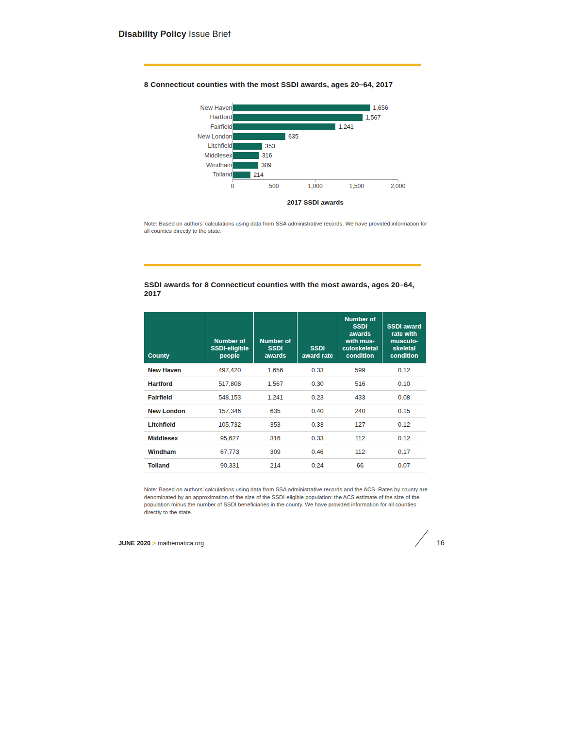Disability Policy Issue Brief
8 Connecticut counties with the most SSDI awards, ages 20–64, 2017
| New Haven | 1,656 |
| Hartford | 1,567 |
| Fairfield | 1,241 |
| New London | 635 |
| Litchfield | 353 |
| Middlesex | 316 |
| Windham | 309 |
| Tolland | 214 |
| | 0 500 1,000 1,500 2,000 |
2017 SSDI awards
Note: Based on authors' calculations using data from SSA administrative records. We have provided information for all counties directly to the state.
SSDI awards for 8 Connecticut counties with the most awards, ages 20–64, 2017
| County | Number of SSDI-eligible people | Number of SSDI awards | SSDI award rate | Number of SSDI awards with mus- culoskeletal condition | SSDI award rate with musculo- skeletal condition |
| --- | --- | --- | --- | --- | --- |
| New Haven | 497,420 | 1,656 | 0.33 | 599 | 0.12 |
| Hartford | 517,808 | 1,567 | 0.30 | 516 | 0.10 |
| Fairfield | 548,153 | 1,241 | 0.23 | 433 | 0.08 |
| New London | 157,346 | 635 | 0.40 | 240 | 0.15 |
| Litchfield | 105,732 | 353 | 0.33 | 127 | 0.12 |
| Middlesex | 95,627 | 316 | 0.33 | 112 | 0.12 |
| Windham | 67,773 | 309 | 0.46 | 112 | 0.17 |
| Tolland | 90,331 | 214 | 0.24 | 66 | 0.07 |
Note: Based on authors' calculations using data from SSA administrative records and the ACS. Rates by county are denominated by an approximation of the size of the SSDI-eligible population: the ACS estimate of the size of the population minus the number of SSDI beneficiaries in the county. We have provided information for all counties directly to the state.
JUNE 2020 > mathematica.org
16